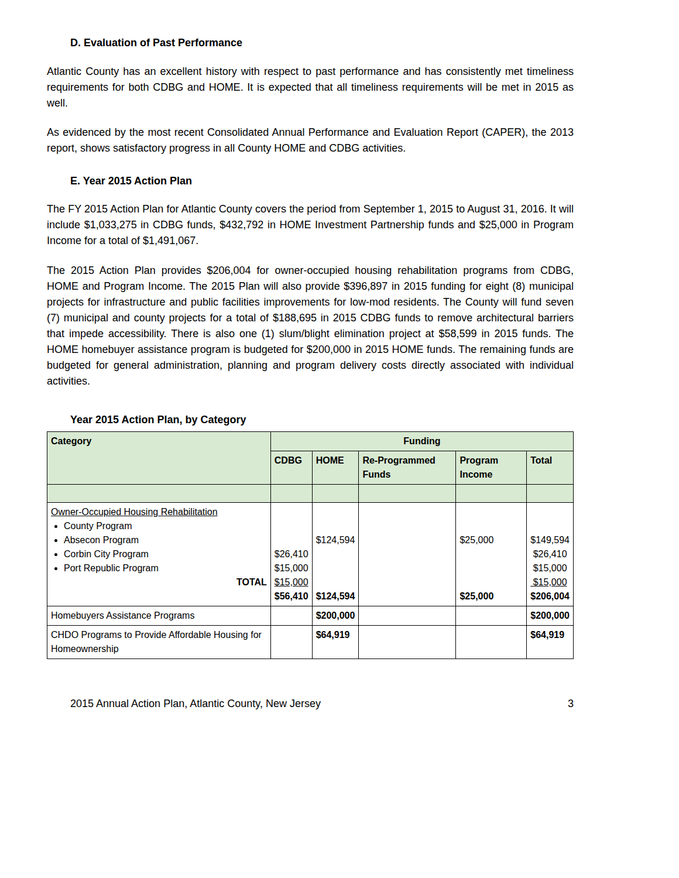D. Evaluation of Past Performance
Atlantic County has an excellent history with respect to past performance and has consistently met timeliness requirements for both CDBG and HOME. It is expected that all timeliness requirements will be met in 2015 as well.
As evidenced by the most recent Consolidated Annual Performance and Evaluation Report (CAPER), the 2013 report, shows satisfactory progress in all County HOME and CDBG activities.
E. Year 2015 Action Plan
The FY 2015 Action Plan for Atlantic County covers the period from September 1, 2015 to August 31, 2016. It will include $1,033,275 in CDBG funds, $432,792 in HOME Investment Partnership funds and $25,000 in Program Income for a total of $1,491,067.
The 2015 Action Plan provides $206,004 for owner-occupied housing rehabilitation programs from CDBG, HOME and Program Income. The 2015 Plan will also provide $396,897 in 2015 funding for eight (8) municipal projects for infrastructure and public facilities improvements for low-mod residents. The County will fund seven (7) municipal and county projects for a total of $188,695 in 2015 CDBG funds to remove architectural barriers that impede accessibility. There is also one (1) slum/blight elimination project at $58,599 in 2015 funds. The HOME homebuyer assistance program is budgeted for $200,000 in 2015 HOME funds. The remaining funds are budgeted for general administration, planning and program delivery costs directly associated with individual activities.
Year 2015 Action Plan, by Category
| Category | Funding |
| --- | --- |
| CDBG | HOME | Re-Programmed Funds | Program Income | Total |
| Owner-Occupied Housing Rehabilitation County Program Absecon Program Corbin City Program Port Republic Program TOTAL | $26,410 $15,000 $15,000 $56,410 | $124,594 $124,594 | | $25,000 $25,000 | $149,594 $26,410 $15,000 $15,000 $206,004 |
| Homebuyers Assistance Programs | | $200,000 | | | $200,000 |
| CHDO Programs to Provide Affordable Housing for Homeownership | | $64,919 | | | $64,919 |
2015 Annual Action Plan, Atlantic County, New Jersey 3